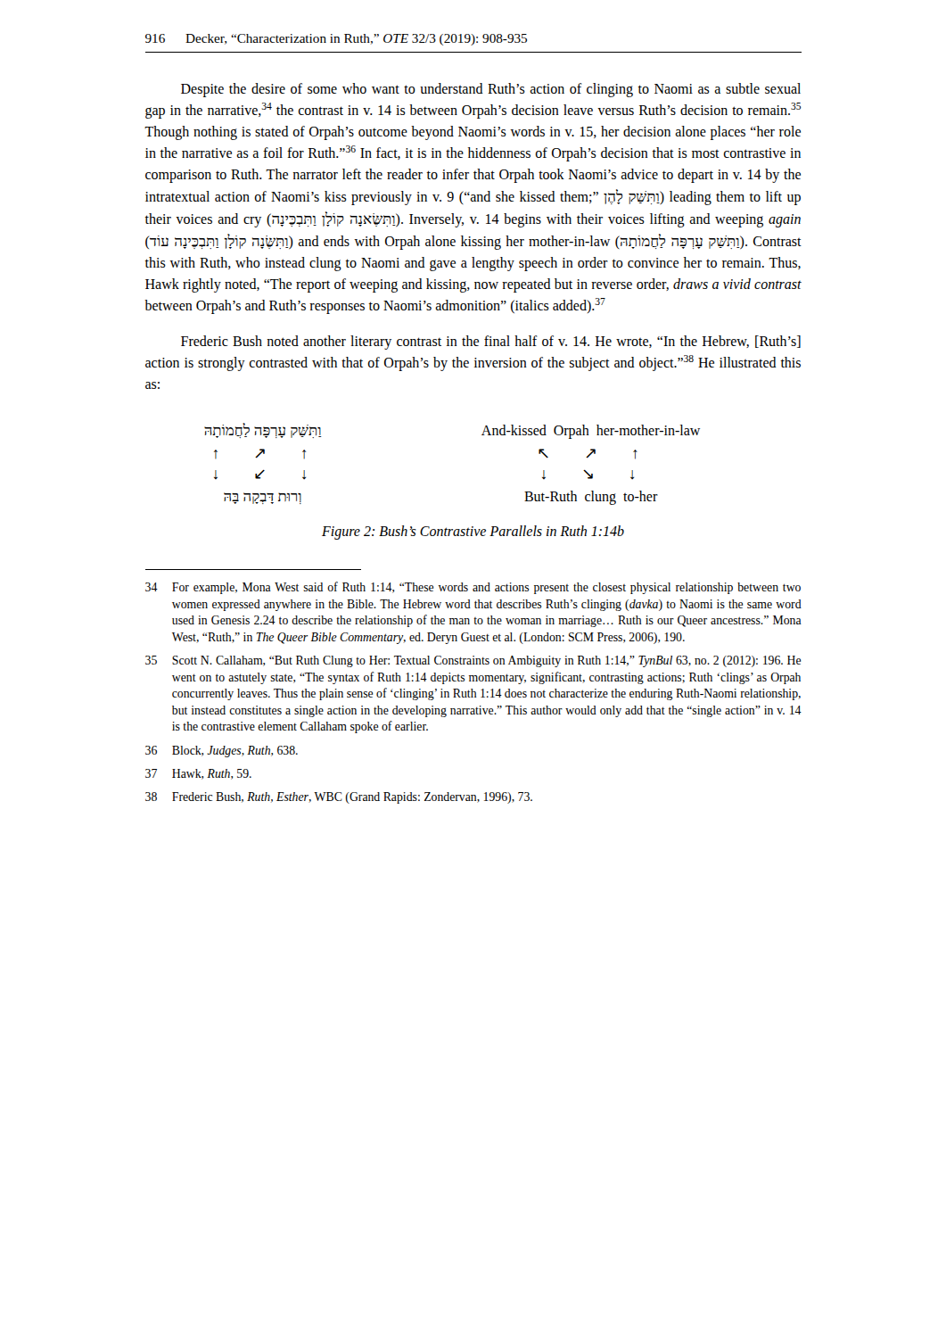916 Decker, “Characterization in Ruth,” OTE 32/3 (2019): 908-935
Despite the desire of some who want to understand Ruth’s action of clinging to Naomi as a subtle sexual gap in the narrative,34 the contrast in v. 14 is between Orpah’s decision leave versus Ruth’s decision to remain.35 Though nothing is stated of Orpah’s outcome beyond Naomi’s words in v. 15, her decision alone places “her role in the narrative as a foil for Ruth.”36 In fact, it is in the hiddenness of Orpah’s decision that is most contrastive in comparison to Ruth. The narrator left the reader to infer that Orpah took Naomi’s advice to depart in v. 14 by the intratextual action of Naomi’s kiss previously in v. 9 (“and she kissed them;” וַתִּשַּׁק לָהֶן) leading them to lift up their voices and cry (וַתִּשֶּׂאנָה קוֹלָן וַתִּבְכֶּינָה). Inversely, v. 14 begins with their voices lifting and weeping again (וַתִּשֶּׂנָה קוֹלָן וַתִּבְכֶּינָה עוֹד) and ends with Orpah alone kissing her mother-in-law (וַתִּשַּׁק עָרְפָּה לַחֲמוֹתָהּ). Contrast this with Ruth, who instead clung to Naomi and gave a lengthy speech in order to convince her to remain. Thus, Hawk rightly noted, “The report of weeping and kissing, now repeated but in reverse order, draws a vivid contrast between Orpah’s and Ruth’s responses to Naomi’s admonition” (italics added).37
Frederic Bush noted another literary contrast in the final half of v. 14. He wrote, “In the Hebrew, [Ruth’s] action is strongly contrasted with that of Orpah’s by the inversion of the subject and object.”38 He illustrated this as:
| וַתִּשַּׁק עָרְפָּה לַחֲמוֹתָהּ | And-kissed Orpah her-mother-in-law |
| ↑ ↗ ↑ | ↖ ↗ ↑ |
| ↓ ↙ ↓ | ↓ ↘ ↓ |
| וְרוּת דָּבְקָה בָּהּ | But-Ruth clung to-her |
Figure 2: Bush’s Contrastive Parallels in Ruth 1:14b
34
For example, Mona West said of Ruth 1:14, “These words and actions present the closest physical relationship between two women expressed anywhere in the Bible. The Hebrew word that describes Ruth’s clinging (davka) to Naomi is the same word used in Genesis 2.24 to describe the relationship of the man to the woman in marriage… Ruth is our Queer ancestress.” Mona West, “Ruth,” in The Queer Bible Commentary, ed. Deryn Guest et al. (London: SCM Press, 2006), 190.
35
Scott N. Callaham, “But Ruth Clung to Her: Textual Constraints on Ambiguity in Ruth 1:14,” TynBul 63, no. 2 (2012): 196. He went on to astutely state, “The syntax of Ruth 1:14 depicts momentary, significant, contrasting actions; Ruth ‘clings’ as Orpah concurrently leaves. Thus the plain sense of ‘clinging’ in Ruth 1:14 does not characterize the enduring Ruth-Naomi relationship, but instead constitutes a single action in the developing narrative.” This author would only add that the “single action” in v. 14 is the contrastive element Callaham spoke of earlier.
36
Block, Judges, Ruth, 638.
37
Hawk, Ruth, 59.
38
Frederic Bush, Ruth, Esther, WBC (Grand Rapids: Zondervan, 1996), 73.